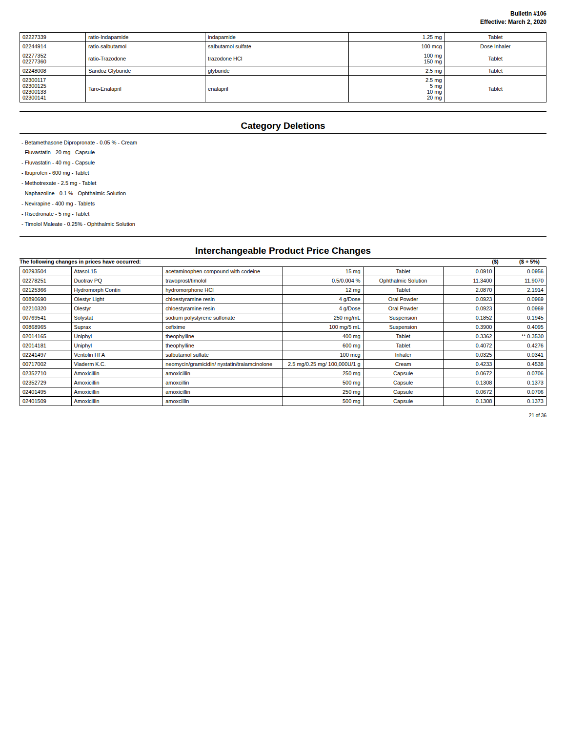Bulletin #106
Effective: March 2, 2020
| 02227339 | ratio-Indapamide | indapamide | 1.25 mg | Tablet |
| 02244914 | ratio-salbutamol | salbutamol sulfate | 100 mcg | Dose Inhaler |
| 02277352 02277360 | ratio-Trazodone | trazodone HCl | 100 mg 150 mg | Tablet |
| 02248008 | Sandoz Glyburide | glyburide | 2.5 mg | Tablet |
| 02300117 02300125 02300133 02300141 | Taro-Enalapril | enalapril | 2.5 mg 5 mg 10 mg 20 mg | Tablet |
Category Deletions
Betamethasone Dipropronate - 0.05 % - Cream
Fluvastatin - 20 mg - Capsule
Fluvastatin - 40 mg - Capsule
Ibuprofen - 600 mg - Tablet
Methotrexate - 2.5 mg - Tablet
Naphazoline - 0.1 % - Ophthalmic Solution
Nevirapine - 400 mg - Tablets
Risedronate - 5 mg - Tablet
Timolol Maleate - 0.25% - Ophthalmic Solution
Interchangeable Product Price Changes
The following changes in prices have occurred: ($)($ + 5%)
| 00293504 | Atasol-15 | acetaminophen compound with codeine | 15 mg | Tablet | 0.0910 | 0.0956 |
| 02278251 | Duotrav PQ | travoprost/timolol | 0.5/0.004 % | Ophthalmic Solution | 11.3400 | 11.9070 |
| 02125366 | Hydromorph Contin | hydromorphone HCl | 12 mg | Tablet | 2.0870 | 2.1914 |
| 00890690 | Olestyr Light | chloestyramine resin | 4 g/Dose | Oral Powder | 0.0923 | 0.0969 |
| 02210320 | Olestyr | chloestyramine resin | 4 g/Dose | Oral Powder | 0.0923 | 0.0969 |
| 00769541 | Solystat | sodium polystyrene sulfonate | 250 mg/mL | Suspension | 0.1852 | 0.1945 |
| 00868965 | Suprax | cefixime | 100 mg/5 mL | Suspension | 0.3900 | 0.4095 |
| 02014165 | Uniphyl | theophylline | 400 mg | Tablet | 0.3362 | ** 0.3530 |
| 02014181 | Uniphyl | theophylline | 600 mg | Tablet | 0.4072 | 0.4276 |
| 02241497 | Ventolin HFA | salbutamol sulfate | 100 mcg | Inhaler | 0.0325 | 0.0341 |
| 00717002 | Viaderm K.C. | neomycin/gramicidin/ nystatin/traiamcinolone | 2.5 mg/0.25 mg/ 100,000U/1 g | Cream | 0.4233 | 0.4538 |
| 02352710 | Amoxicillin | amoxicillin | 250 mg | Capsule | 0.0672 | 0.0706 |
| 02352729 | Amoxicillin | amoxcillin | 500 mg | Capsule | 0.1308 | 0.1373 |
| 02401495 | Amoxicillin | amoxicillin | 250 mg | Capsule | 0.0672 | 0.0706 |
| 02401509 | Amoxicillin | amoxcillin | 500 mg | Capsule | 0.1308 | 0.1373 |
21 of 36